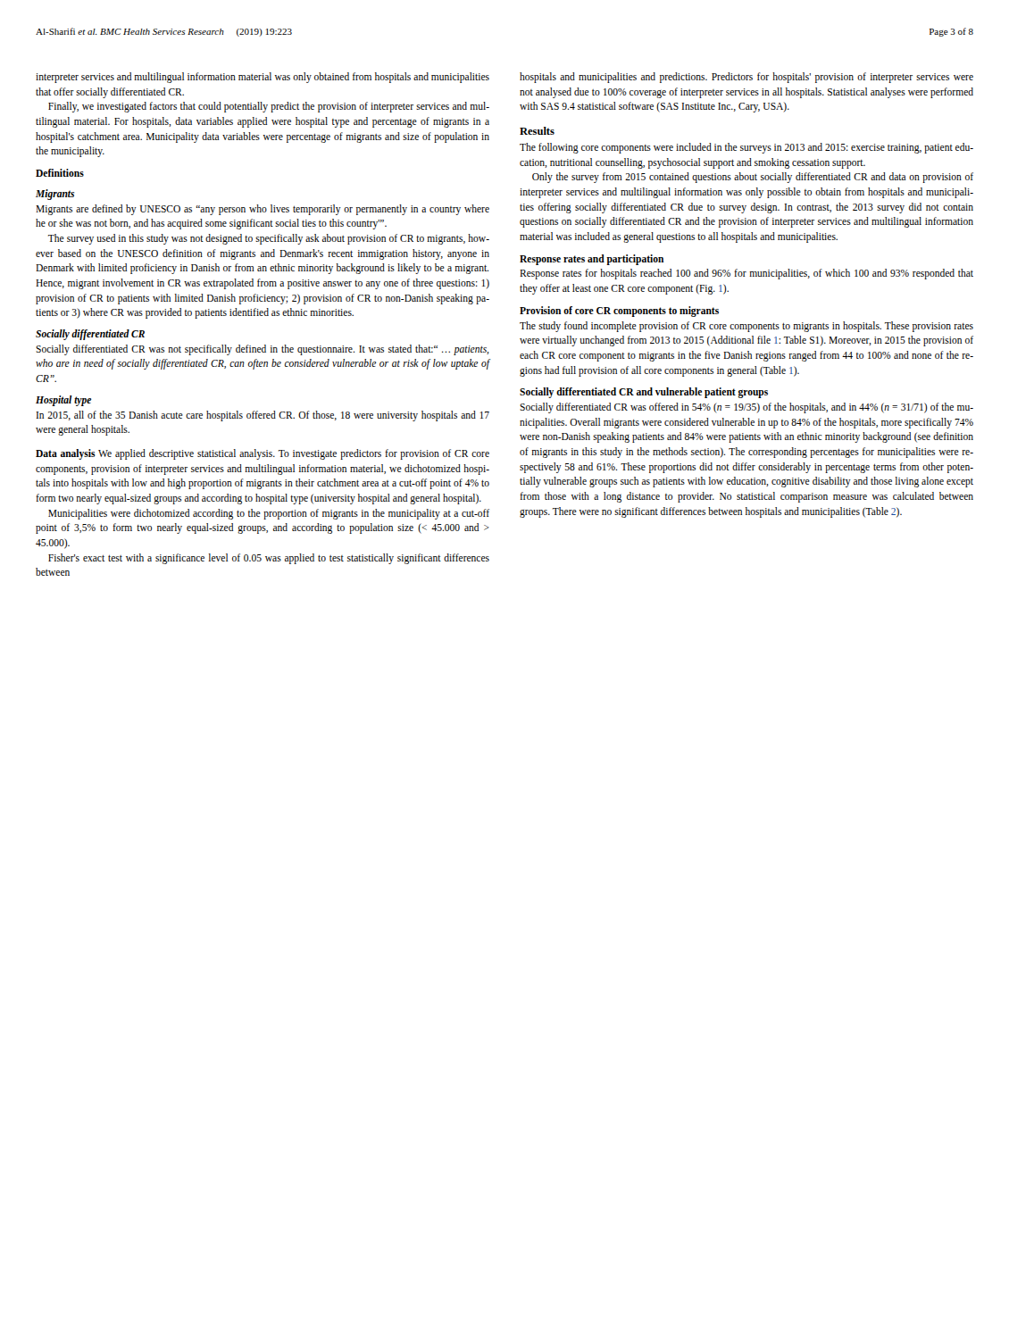Al-Sharifi et al. BMC Health Services Research (2019) 19:223
Page 3 of 8
interpreter services and multilingual information material was only obtained from hospitals and municipalities that offer socially differentiated CR.
Finally, we investigated factors that could potentially predict the provision of interpreter services and multilingual material. For hospitals, data variables applied were hospital type and percentage of migrants in a hospital's catchment area. Municipality data variables were percentage of migrants and size of population in the municipality.
Definitions
Migrants
Migrants are defined by UNESCO as “any person who lives temporarily or permanently in a country where he or she was not born, and has acquired some significant social ties to this country'”.
The survey used in this study was not designed to specifically ask about provision of CR to migrants, however based on the UNESCO definition of migrants and Denmark's recent immigration history, anyone in Denmark with limited proficiency in Danish or from an ethnic minority background is likely to be a migrant. Hence, migrant involvement in CR was extrapolated from a positive answer to any one of three questions: 1) provision of CR to patients with limited Danish proficiency; 2) provision of CR to non-Danish speaking patients or 3) where CR was provided to patients identified as ethnic minorities.
Socially differentiated CR
Socially differentiated CR was not specifically defined in the questionnaire. It was stated that:“ … patients, who are in need of socially differentiated CR, can often be considered vulnerable or at risk of low uptake of CR”.
Hospital type
In 2015, all of the 35 Danish acute care hospitals offered CR. Of those, 18 were university hospitals and 17 were general hospitals.
Data analysis We applied descriptive statistical analysis. To investigate predictors for provision of CR core components, provision of interpreter services and multilingual information material, we dichotomized hospitals into hospitals with low and high proportion of migrants in their catchment area at a cut-off point of 4% to form two nearly equal-sized groups and according to hospital type (university hospital and general hospital).
Municipalities were dichotomized according to the proportion of migrants in the municipality at a cut-off point of 3,5% to form two nearly equal-sized groups, and according to population size (< 45.000 and > 45.000).
Fisher's exact test with a significance level of 0.05 was applied to test statistically significant differences between
hospitals and municipalities and predictions. Predictors for hospitals' provision of interpreter services were not analysed due to 100% coverage of interpreter services in all hospitals. Statistical analyses were performed with SAS 9.4 statistical software (SAS Institute Inc., Cary, USA).
Results
The following core components were included in the surveys in 2013 and 2015: exercise training, patient education, nutritional counselling, psychosocial support and smoking cessation support.
Only the survey from 2015 contained questions about socially differentiated CR and data on provision of interpreter services and multilingual information was only possible to obtain from hospitals and municipalities offering socially differentiated CR due to survey design. In contrast, the 2013 survey did not contain questions on socially differentiated CR and the provision of interpreter services and multilingual information material was included as general questions to all hospitals and municipalities.
Response rates and participation
Response rates for hospitals reached 100 and 96% for municipalities, of which 100 and 93% responded that they offer at least one CR core component (Fig. 1).
Provision of core CR components to migrants
The study found incomplete provision of CR core components to migrants in hospitals. These provision rates were virtually unchanged from 2013 to 2015 (Additional file 1: Table S1). Moreover, in 2015 the provision of each CR core component to migrants in the five Danish regions ranged from 44 to 100% and none of the regions had full provision of all core components in general (Table 1).
Socially differentiated CR and vulnerable patient groups
Socially differentiated CR was offered in 54% (n = 19/35) of the hospitals, and in 44% (n = 31/71) of the municipalities. Overall migrants were considered vulnerable in up to 84% of the hospitals, more specifically 74% were non-Danish speaking patients and 84% were patients with an ethnic minority background (see definition of migrants in this study in the methods section). The corresponding percentages for municipalities were respectively 58 and 61%. These proportions did not differ considerably in percentage terms from other potentially vulnerable groups such as patients with low education, cognitive disability and those living alone except from those with a long distance to provider. No statistical comparison measure was calculated between groups. There were no significant differences between hospitals and municipalities (Table 2).